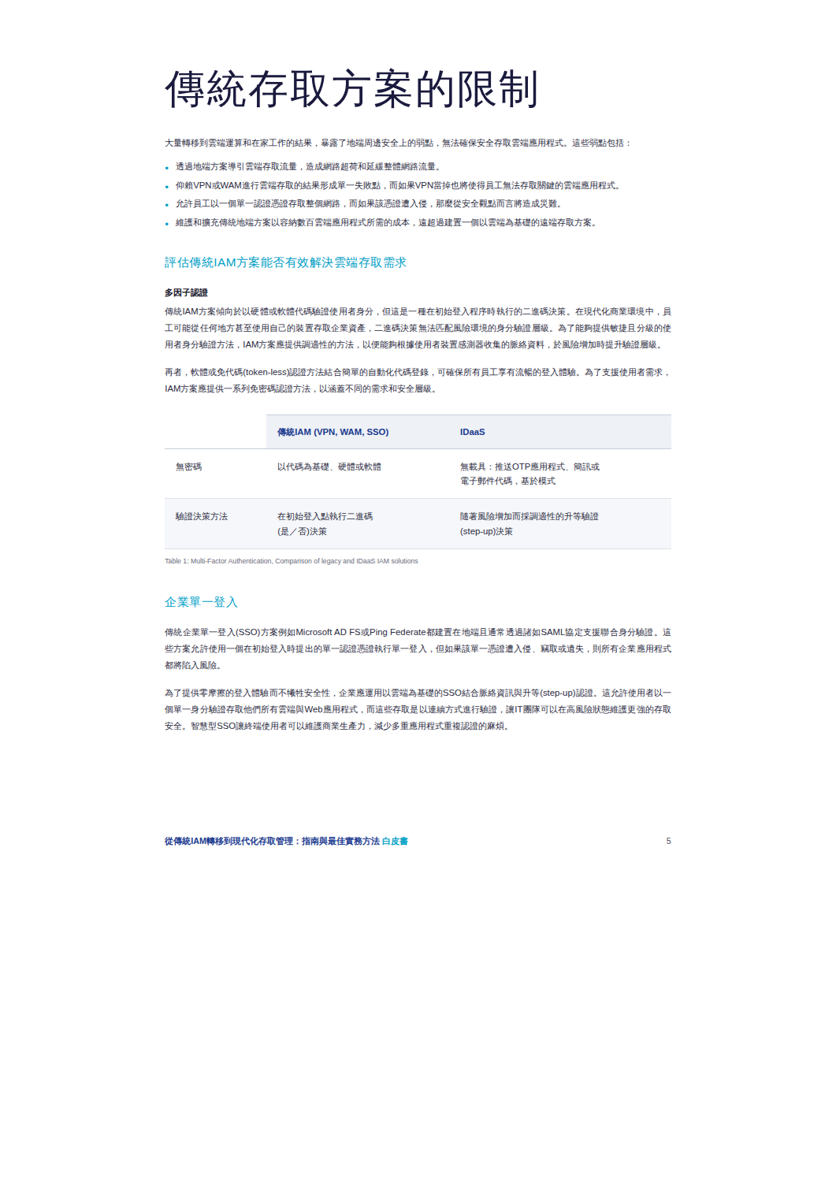傳統存取方案的限制
大量轉移到雲端運算和在家工作的結果，暴露了地端周邊安全上的弱點，無法確保安全存取雲端應用程式。這些弱點包括：
透過地端方案導引雲端存取流量，造成網路超荷和延緩整體網路流量。
仰賴VPN或WAM進行雲端存取的結果形成單一失敗點，而如果VPN當掉也將使得員工無法存取關鍵的雲端應用程式。
允許員工以一個單一認證憑證存取整個網路，而如果該憑證遭入侵，那麼從安全觀點而言將造成災難。
維護和擴充傳統地端方案以容納數百雲端應用程式所需的成本，遠超過建置一個以雲端為基礎的遠端存取方案。
評估傳統IAM方案能否有效解決雲端存取需求
多因子認證
傳統IAM方案傾向於以硬體或軟體代碼驗證使用者身分，但這是一種在初始登入程序時執行的二進碼決策。在現代化商業環境中，員工可能從任何地方甚至使用自己的裝置存取企業資產，二進碼決策無法匹配風險環境的身分驗證層級。為了能夠提供敏捷且分級的使用者身分驗證方法，IAM方案應提供調適性的方法，以便能夠根據使用者裝置感測器收集的脈絡資料，於風險增加時提升驗證層級。
再者，軟體或免代碼(token-less)認證方法結合簡單的自動化代碼登錄，可確保所有員工享有流暢的登入體驗。為了支援使用者需求，IAM方案應提供一系列免密碼認證方法，以涵蓋不同的需求和安全層級。
| | 傳統IAM (VPN, WAM, SSO) | IDaaS |
| --- | --- | --- |
| 無密碼 | 以代碼為基礎、硬體或軟體 | 無載具：推送OTP應用程式、簡訊或 電子郵件代碼，基於模式 |
| 驗證決策方法 | 在初始登入點執行二進碼 (是／否)決策 | 隨著風險增加而採調適性的升等驗證 (step-up)決策 |
Table 1: Multi-Factor Authentication, Comparison of legacy and IDaaS IAM solutions
企業單一登入
傳統企業單一登入(SSO)方案例如Microsoft AD FS或Ping Federate都建置在地端且通常透過諸如SAML協定支援聯合身分驗證。這些方案允許使用一個在初始登入時提出的單一認證憑證執行單一登入，但如果該單一憑證遭入侵、竊取或遺失，則所有企業應用程式都將陷入風險。
為了提供零摩擦的登入體驗而不犧牲安全性，企業應運用以雲端為基礎的SSO結合脈絡資訊與升等(step-up)認證。這允許使用者以一個單一身分驗證存取他們所有雲端與Web應用程式，而這些存取是以連續方式進行驗證，讓IT團隊可以在高風險狀態維護更強的存取安全。智慧型SSO讓終端使用者可以維護商業生產力，減少多重應用程式重複認證的麻煩。
從傳統IAM轉移到現代化存取管理：指南與最佳實務方法 白皮書
5